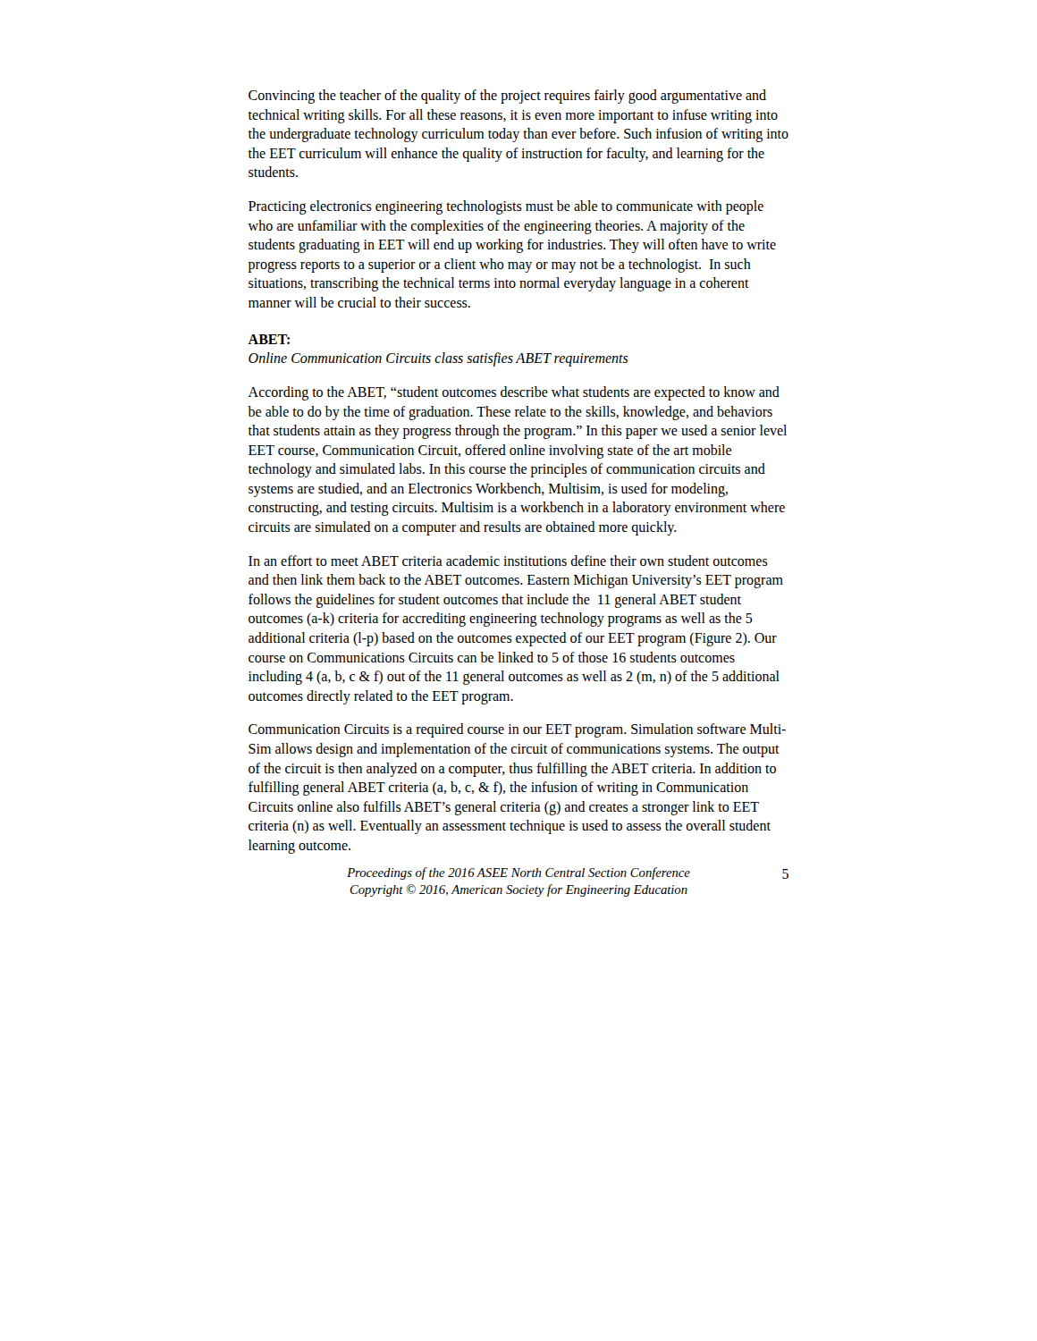Convincing the teacher of the quality of the project requires fairly good argumentative and technical writing skills. For all these reasons, it is even more important to infuse writing into the undergraduate technology curriculum today than ever before. Such infusion of writing into the EET curriculum will enhance the quality of instruction for faculty, and learning for the students.
Practicing electronics engineering technologists must be able to communicate with people who are unfamiliar with the complexities of the engineering theories. A majority of the students graduating in EET will end up working for industries. They will often have to write progress reports to a superior or a client who may or may not be a technologist. In such situations, transcribing the technical terms into normal everyday language in a coherent manner will be crucial to their success.
ABET:
Online Communication Circuits class satisfies ABET requirements
According to the ABET, “student outcomes describe what students are expected to know and be able to do by the time of graduation. These relate to the skills, knowledge, and behaviors that students attain as they progress through the program.” In this paper we used a senior level EET course, Communication Circuit, offered online involving state of the art mobile technology and simulated labs. In this course the principles of communication circuits and systems are studied, and an Electronics Workbench, Multisim, is used for modeling, constructing, and testing circuits. Multisim is a workbench in a laboratory environment where circuits are simulated on a computer and results are obtained more quickly.
In an effort to meet ABET criteria academic institutions define their own student outcomes and then link them back to the ABET outcomes. Eastern Michigan University’s EET program follows the guidelines for student outcomes that include the 11 general ABET student outcomes (a-k) criteria for accrediting engineering technology programs as well as the 5 additional criteria (l-p) based on the outcomes expected of our EET program (Figure 2). Our course on Communications Circuits can be linked to 5 of those 16 students outcomes including 4 (a, b, c & f) out of the 11 general outcomes as well as 2 (m, n) of the 5 additional outcomes directly related to the EET program.
Communication Circuits is a required course in our EET program. Simulation software Multi-Sim allows design and implementation of the circuit of communications systems. The output of the circuit is then analyzed on a computer, thus fulfilling the ABET criteria. In addition to fulfilling general ABET criteria (a, b, c, & f), the infusion of writing in Communication Circuits online also fulfills ABET’s general criteria (g) and creates a stronger link to EET criteria (n) as well. Eventually an assessment technique is used to assess the overall student learning outcome.
Proceedings of the 2016 ASEE North Central Section Conference
Copyright © 2016, American Society for Engineering Education
5